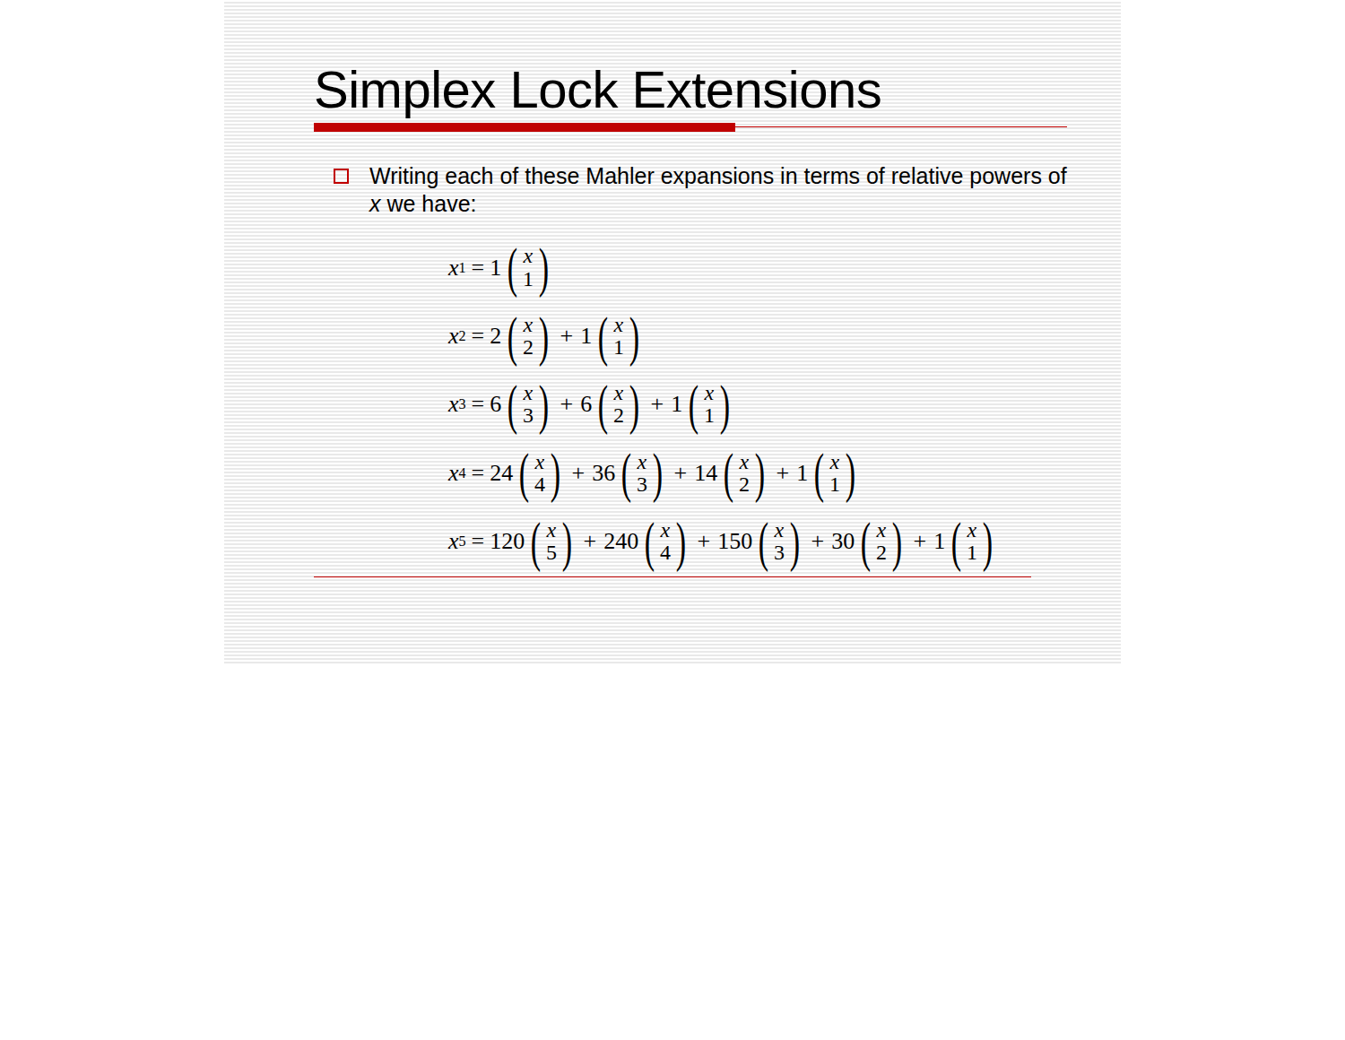Simplex Lock Extensions
Writing each of these Mahler expansions in terms of relative powers of x we have:
x1 = 1 (x 1)
x2 = 2 (x 2) + 1 (x 1)
x3 = 6 (x 3) + 6 (x 2) + 1 (x 1)
x4 = 24 (x 4) + 36 (x 3) + 14 (x 2) + 1 (x 1)
x5 = 120 (x 5) + 240 (x 4) + 150 (x 3) + 30 (x 2) + 1 (x 1)